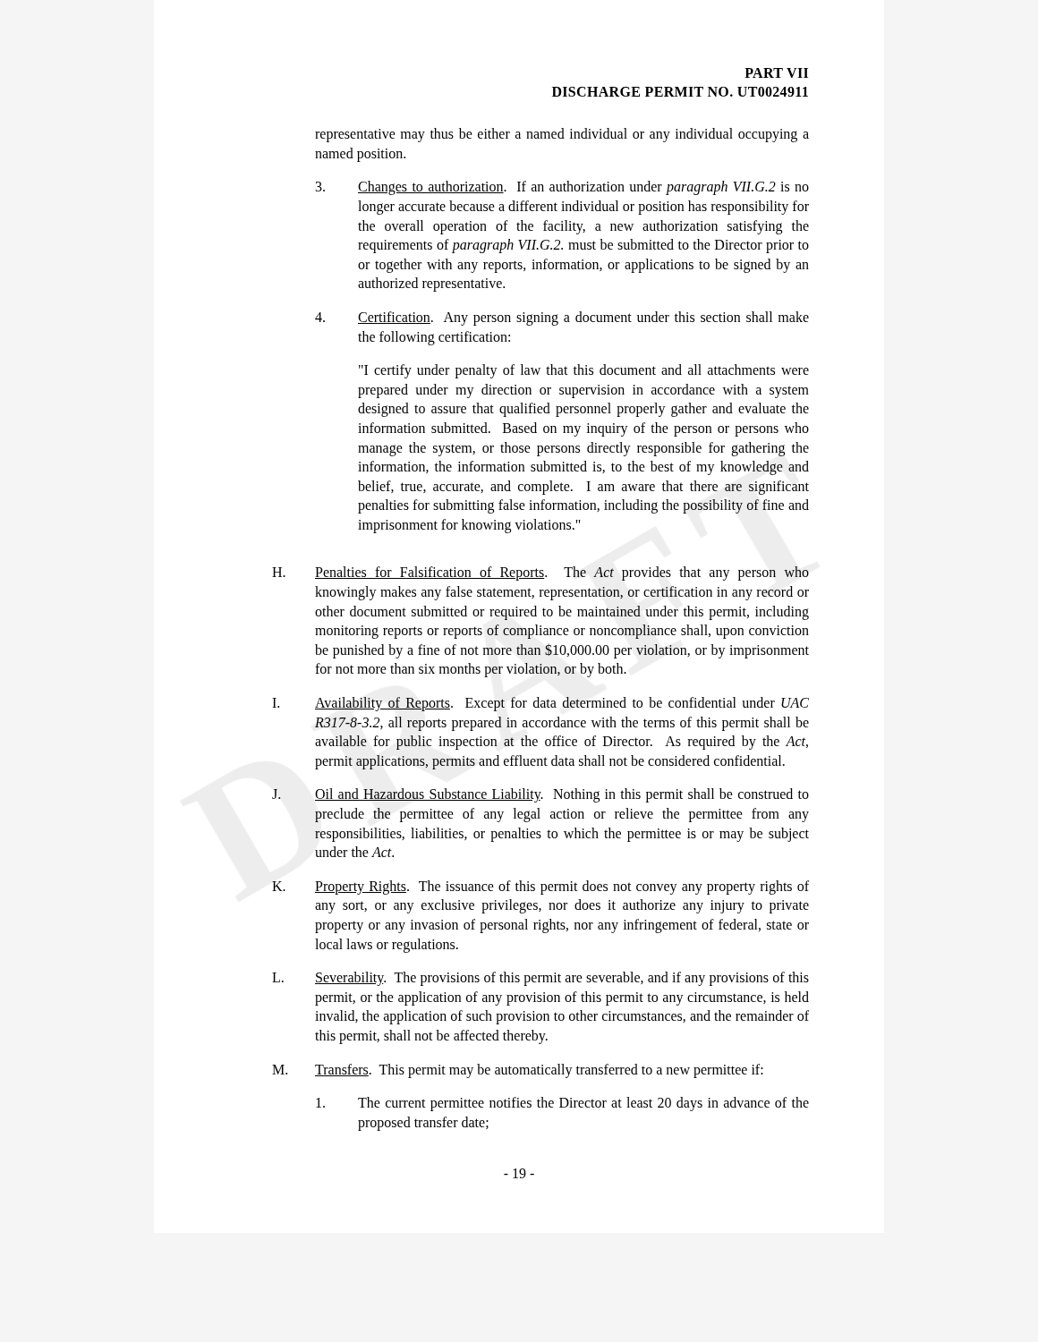DRAFT
PART VII
DISCHARGE PERMIT NO. UT0024911
representative may thus be either a named individual or any individual occupying a named position.
3.
Changes to authorization. If an authorization under paragraph VII.G.2 is no longer accurate because a different individual or position has responsibility for the overall operation of the facility, a new authorization satisfying the requirements of paragraph VII.G.2. must be submitted to the Director prior to or together with any reports, information, or applications to be signed by an authorized representative.
4.
Certification. Any person signing a document under this section shall make the following certification:
"I certify under penalty of law that this document and all attachments were prepared under my direction or supervision in accordance with a system designed to assure that qualified personnel properly gather and evaluate the information submitted. Based on my inquiry of the person or persons who manage the system, or those persons directly responsible for gathering the information, the information submitted is, to the best of my knowledge and belief, true, accurate, and complete. I am aware that there are significant penalties for submitting false information, including the possibility of fine and imprisonment for knowing violations."
H.
Penalties for Falsification of Reports. The Act provides that any person who knowingly makes any false statement, representation, or certification in any record or other document submitted or required to be maintained under this permit, including monitoring reports or reports of compliance or noncompliance shall, upon conviction be punished by a fine of not more than $10,000.00 per violation, or by imprisonment for not more than six months per violation, or by both.
I.
Availability of Reports. Except for data determined to be confidential under UAC R317-8-3.2, all reports prepared in accordance with the terms of this permit shall be available for public inspection at the office of Director. As required by the Act, permit applications, permits and effluent data shall not be considered confidential.
J.
Oil and Hazardous Substance Liability. Nothing in this permit shall be construed to preclude the permittee of any legal action or relieve the permittee from any responsibilities, liabilities, or penalties to which the permittee is or may be subject under the Act.
K.
Property Rights. The issuance of this permit does not convey any property rights of any sort, or any exclusive privileges, nor does it authorize any injury to private property or any invasion of personal rights, nor any infringement of federal, state or local laws or regulations.
L.
Severability. The provisions of this permit are severable, and if any provisions of this permit, or the application of any provision of this permit to any circumstance, is held invalid, the application of such provision to other circumstances, and the remainder of this permit, shall not be affected thereby.
M.
Transfers. This permit may be automatically transferred to a new permittee if:
1.
The current permittee notifies the Director at least 20 days in advance of the proposed transfer date;
- 19 -